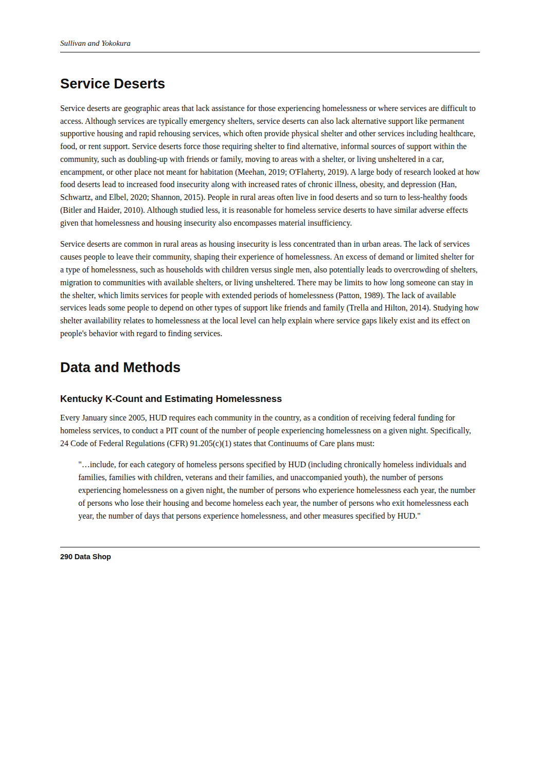Sullivan and Yokokura
Service Deserts
Service deserts are geographic areas that lack assistance for those experiencing homelessness or where services are difficult to access. Although services are typically emergency shelters, service deserts can also lack alternative support like permanent supportive housing and rapid rehousing services, which often provide physical shelter and other services including healthcare, food, or rent support. Service deserts force those requiring shelter to find alternative, informal sources of support within the community, such as doubling-up with friends or family, moving to areas with a shelter, or living unsheltered in a car, encampment, or other place not meant for habitation (Meehan, 2019; O'Flaherty, 2019). A large body of research looked at how food deserts lead to increased food insecurity along with increased rates of chronic illness, obesity, and depression (Han, Schwartz, and Elbel, 2020; Shannon, 2015). People in rural areas often live in food deserts and so turn to less-healthy foods (Bitler and Haider, 2010). Although studied less, it is reasonable for homeless service deserts to have similar adverse effects given that homelessness and housing insecurity also encompasses material insufficiency.
Service deserts are common in rural areas as housing insecurity is less concentrated than in urban areas. The lack of services causes people to leave their community, shaping their experience of homelessness. An excess of demand or limited shelter for a type of homelessness, such as households with children versus single men, also potentially leads to overcrowding of shelters, migration to communities with available shelters, or living unsheltered. There may be limits to how long someone can stay in the shelter, which limits services for people with extended periods of homelessness (Patton, 1989). The lack of available services leads some people to depend on other types of support like friends and family (Trella and Hilton, 2014). Studying how shelter availability relates to homelessness at the local level can help explain where service gaps likely exist and its effect on people's behavior with regard to finding services.
Data and Methods
Kentucky K-Count and Estimating Homelessness
Every January since 2005, HUD requires each community in the country, as a condition of receiving federal funding for homeless services, to conduct a PIT count of the number of people experiencing homelessness on a given night. Specifically, 24 Code of Federal Regulations (CFR) 91.205(c)(1) states that Continuums of Care plans must:
"…include, for each category of homeless persons specified by HUD (including chronically homeless individuals and families, families with children, veterans and their families, and unaccompanied youth), the number of persons experiencing homelessness on a given night, the number of persons who experience homelessness each year, the number of persons who lose their housing and become homeless each year, the number of persons who exit homelessness each year, the number of days that persons experience homelessness, and other measures specified by HUD."
290 Data Shop